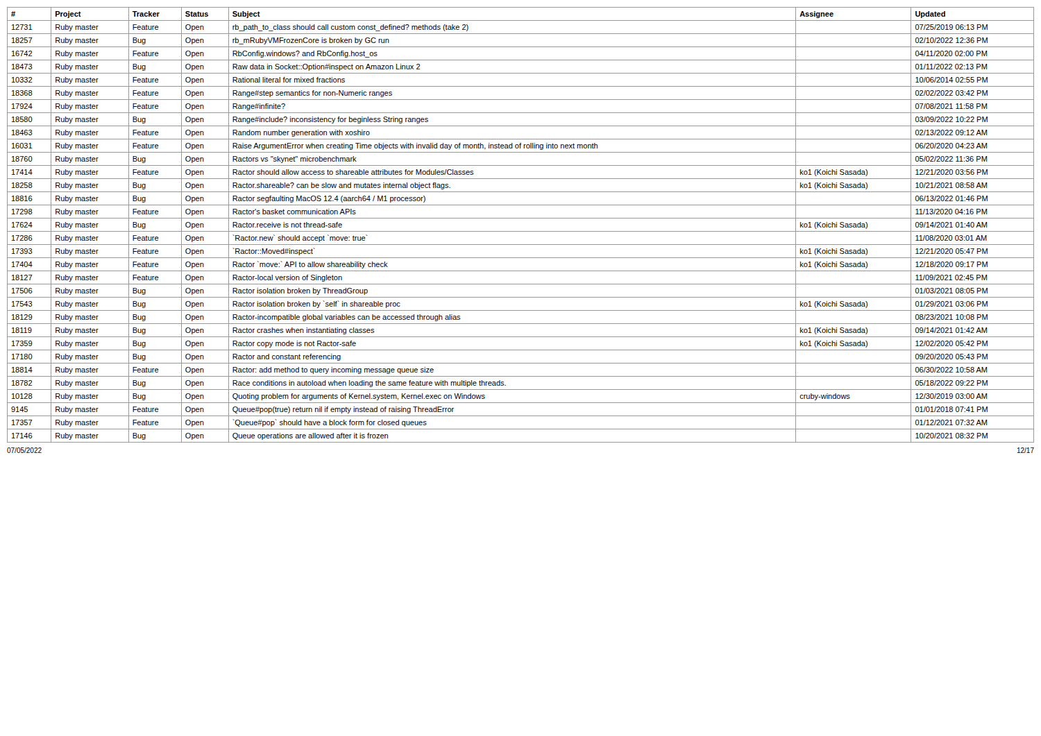| # | Project | Tracker | Status | Subject | Assignee | Updated |
| --- | --- | --- | --- | --- | --- | --- |
| 12731 | Ruby master | Feature | Open | rb_path_to_class should call custom const_defined? methods (take 2) | | 07/25/2019 06:13 PM |
| 18257 | Ruby master | Bug | Open | rb_mRubyVMFrozenCore is broken by GC run | | 02/10/2022 12:36 PM |
| 16742 | Ruby master | Feature | Open | RbConfig.windows? and RbConfig.host_os | | 04/11/2020 02:00 PM |
| 18473 | Ruby master | Bug | Open | Raw data in Socket::Option#inspect on Amazon Linux 2 | | 01/11/2022 02:13 PM |
| 10332 | Ruby master | Feature | Open | Rational literal for mixed fractions | | 10/06/2014 02:55 PM |
| 18368 | Ruby master | Feature | Open | Range#step semantics for non-Numeric ranges | | 02/02/2022 03:42 PM |
| 17924 | Ruby master | Feature | Open | Range#infinite? | | 07/08/2021 11:58 PM |
| 18580 | Ruby master | Bug | Open | Range#include? inconsistency for beginless String ranges | | 03/09/2022 10:22 PM |
| 18463 | Ruby master | Feature | Open | Random number generation with xoshiro | | 02/13/2022 09:12 AM |
| 16031 | Ruby master | Feature | Open | Raise ArgumentError when creating Time objects with invalid day of month, instead of rolling into next month | | 06/20/2020 04:23 AM |
| 18760 | Ruby master | Bug | Open | Ractors vs "skynet" microbenchmark | | 05/02/2022 11:36 PM |
| 17414 | Ruby master | Feature | Open | Ractor should allow access to shareable attributes for Modules/Classes | ko1 (Koichi Sasada) | 12/21/2020 03:56 PM |
| 18258 | Ruby master | Bug | Open | Ractor.shareable? can be slow and mutates internal object flags. | ko1 (Koichi Sasada) | 10/21/2021 08:58 AM |
| 18816 | Ruby master | Bug | Open | Ractor segfaulting MacOS 12.4 (aarch64 / M1 processor) | | 06/13/2022 01:46 PM |
| 17298 | Ruby master | Feature | Open | Ractor's basket communication APIs | | 11/13/2020 04:16 PM |
| 17624 | Ruby master | Bug | Open | Ractor.receive is not thread-safe | ko1 (Koichi Sasada) | 09/14/2021 01:40 AM |
| 17286 | Ruby master | Feature | Open | `Ractor.new` should accept `move: true` | | 11/08/2020 03:01 AM |
| 17393 | Ruby master | Feature | Open | `Ractor::Moved#inspect` | ko1 (Koichi Sasada) | 12/21/2020 05:47 PM |
| 17404 | Ruby master | Feature | Open | Ractor `move:` API to allow shareability check | ko1 (Koichi Sasada) | 12/18/2020 09:17 PM |
| 18127 | Ruby master | Feature | Open | Ractor-local version of Singleton | | 11/09/2021 02:45 PM |
| 17506 | Ruby master | Bug | Open | Ractor isolation broken by ThreadGroup | | 01/03/2021 08:05 PM |
| 17543 | Ruby master | Bug | Open | Ractor isolation broken by `self` in shareable proc | ko1 (Koichi Sasada) | 01/29/2021 03:06 PM |
| 18129 | Ruby master | Bug | Open | Ractor-incompatible global variables can be accessed through alias | | 08/23/2021 10:08 PM |
| 18119 | Ruby master | Bug | Open | Ractor crashes when instantiating classes | ko1 (Koichi Sasada) | 09/14/2021 01:42 AM |
| 17359 | Ruby master | Bug | Open | Ractor copy mode is not Ractor-safe | ko1 (Koichi Sasada) | 12/02/2020 05:42 PM |
| 17180 | Ruby master | Bug | Open | Ractor and constant referencing | | 09/20/2020 05:43 PM |
| 18814 | Ruby master | Feature | Open | Ractor: add method to query incoming message queue size | | 06/30/2022 10:58 AM |
| 18782 | Ruby master | Bug | Open | Race conditions in autoload when loading the same feature with multiple threads. | | 05/18/2022 09:22 PM |
| 10128 | Ruby master | Bug | Open | Quoting problem for arguments of Kernel.system, Kernel.exec on Windows | cruby-windows | 12/30/2019 03:00 AM |
| 9145 | Ruby master | Feature | Open | Queue#pop(true) return nil if empty instead of raising ThreadError | | 01/01/2018 07:41 PM |
| 17357 | Ruby master | Feature | Open | `Queue#pop` should have a block form for closed queues | | 01/12/2021 07:32 AM |
| 17146 | Ruby master | Bug | Open | Queue operations are allowed after it is frozen | | 10/20/2021 08:32 PM |
07/05/2022 12/17